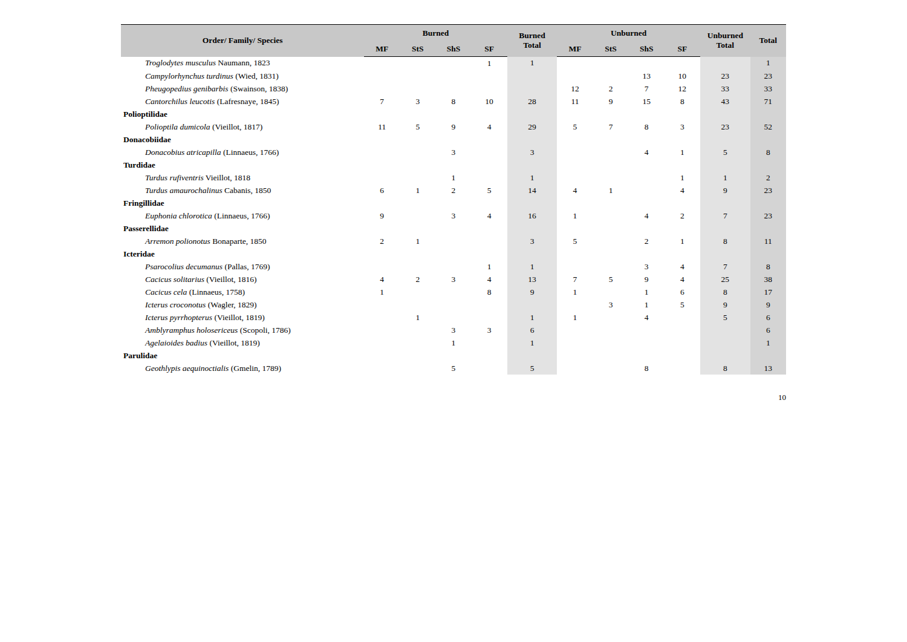| Order/ Family/ Species | Burned | Burned Total | Unburned | Unburned Total | Total |
| --- | --- | --- | --- | --- | --- |
| MF | StS | ShS | SF | MF | StS | ShS | SF |
| Troglodytes musculus Naumann, 1823 | | | | 1 | 1 | | | | | | 1 |
| Campylorhynchus turdinus (Wied, 1831) | | | | | | | | 13 | 10 | 23 | 23 |
| Pheugopedius genibarbis (Swainson, 1838) | | | | | | 12 | 2 | 7 | 12 | 33 | 33 |
| Cantorchilus leucotis (Lafresnaye, 1845) | 7 | 3 | 8 | 10 | 28 | 11 | 9 | 15 | 8 | 43 | 71 |
| Polioptilidae | | | | | | | | | | | |
| Polioptila dumicola (Vieillot, 1817) | 11 | 5 | 9 | 4 | 29 | 5 | 7 | 8 | 3 | 23 | 52 |
| Donacobiidae | | | | | | | | | | | |
| Donacobius atricapilla (Linnaeus, 1766) | | | 3 | | 3 | | | 4 | 1 | 5 | 8 |
| Turdidae | | | | | | | | | | | |
| Turdus rufiventris Vieillot, 1818 | | | 1 | | 1 | | | | 1 | 1 | 2 |
| Turdus amaurochalinus Cabanis, 1850 | 6 | 1 | 2 | 5 | 14 | 4 | 1 | | 4 | 9 | 23 |
| Fringillidae | | | | | | | | | | | |
| Euphonia chlorotica (Linnaeus, 1766) | 9 | | 3 | 4 | 16 | 1 | | 4 | 2 | 7 | 23 |
| Passerellidae | | | | | | | | | | | |
| Arremon polionotus Bonaparte, 1850 | 2 | 1 | | | 3 | 5 | | 2 | 1 | 8 | 11 |
| Icteridae | | | | | | | | | | | |
| Psarocolius decumanus (Pallas, 1769) | | | | 1 | 1 | | | 3 | 4 | 7 | 8 |
| Cacicus solitarius (Vieillot, 1816) | 4 | 2 | 3 | 4 | 13 | 7 | 5 | 9 | 4 | 25 | 38 |
| Cacicus cela (Linnaeus, 1758) | 1 | | | 8 | 9 | 1 | | 1 | 6 | 8 | 17 |
| Icterus croconotus (Wagler, 1829) | | | | | | | 3 | 1 | 5 | 9 | 9 |
| Icterus pyrrhopterus (Vieillot, 1819) | | 1 | | | 1 | 1 | | 4 | | 5 | 6 |
| Amblyramphus holosericeus (Scopoli, 1786) | | | 3 | 3 | 6 | | | | | | 6 |
| Agelaioides badius (Vieillot, 1819) | | | 1 | | 1 | | | | | | 1 |
| Parulidae | | | | | | | | | | | |
| Geothlypis aequinoctialis (Gmelin, 1789) | | | 5 | | 5 | | | 8 | | 8 | 13 |
10